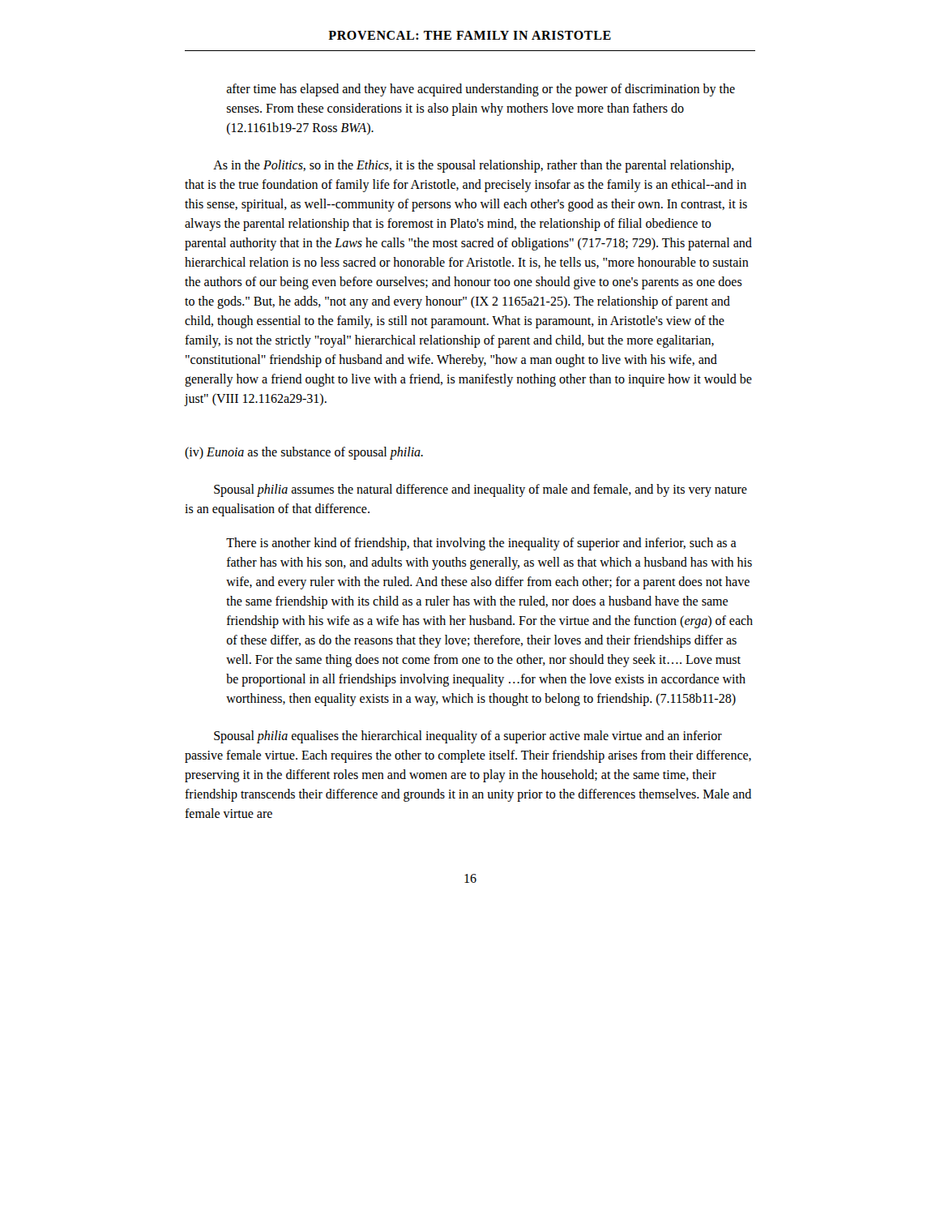PROVENCAL: THE FAMILY IN ARISTOTLE
after time has elapsed and they have acquired understanding or the power of discrimination by the senses. From these considerations it is also plain why mothers love more than fathers do (12.1161b19-27 Ross BWA).
As in the Politics, so in the Ethics, it is the spousal relationship, rather than the parental relationship, that is the true foundation of family life for Aristotle, and precisely insofar as the family is an ethical--and in this sense, spiritual, as well--community of persons who will each other's good as their own. In contrast, it is always the parental relationship that is foremost in Plato's mind, the relationship of filial obedience to parental authority that in the Laws he calls "the most sacred of obligations" (717-718; 729). This paternal and hierarchical relation is no less sacred or honorable for Aristotle. It is, he tells us, "more honourable to sustain the authors of our being even before ourselves; and honour too one should give to one's parents as one does to the gods." But, he adds, "not any and every honour" (IX 2 1165a21-25). The relationship of parent and child, though essential to the family, is still not paramount. What is paramount, in Aristotle's view of the family, is not the strictly "royal" hierarchical relationship of parent and child, but the more egalitarian, "constitutional" friendship of husband and wife. Whereby, "how a man ought to live with his wife, and generally how a friend ought to live with a friend, is manifestly nothing other than to inquire how it would be just" (VIII 12.1162a29-31).
(iv) Eunoia as the substance of spousal philia.
Spousal philia assumes the natural difference and inequality of male and female, and by its very nature is an equalisation of that difference.
There is another kind of friendship, that involving the inequality of superior and inferior, such as a father has with his son, and adults with youths generally, as well as that which a husband has with his wife, and every ruler with the ruled. And these also differ from each other; for a parent does not have the same friendship with its child as a ruler has with the ruled, nor does a husband have the same friendship with his wife as a wife has with her husband. For the virtue and the function (erga) of each of these differ, as do the reasons that they love; therefore, their loves and their friendships differ as well. For the same thing does not come from one to the other, nor should they seek it…. Love must be proportional in all friendships involving inequality …for when the love exists in accordance with worthiness, then equality exists in a way, which is thought to belong to friendship. (7.1158b11-28)
Spousal philia equalises the hierarchical inequality of a superior active male virtue and an inferior passive female virtue. Each requires the other to complete itself. Their friendship arises from their difference, preserving it in the different roles men and women are to play in the household; at the same time, their friendship transcends their difference and grounds it in an unity prior to the differences themselves. Male and female virtue are
16